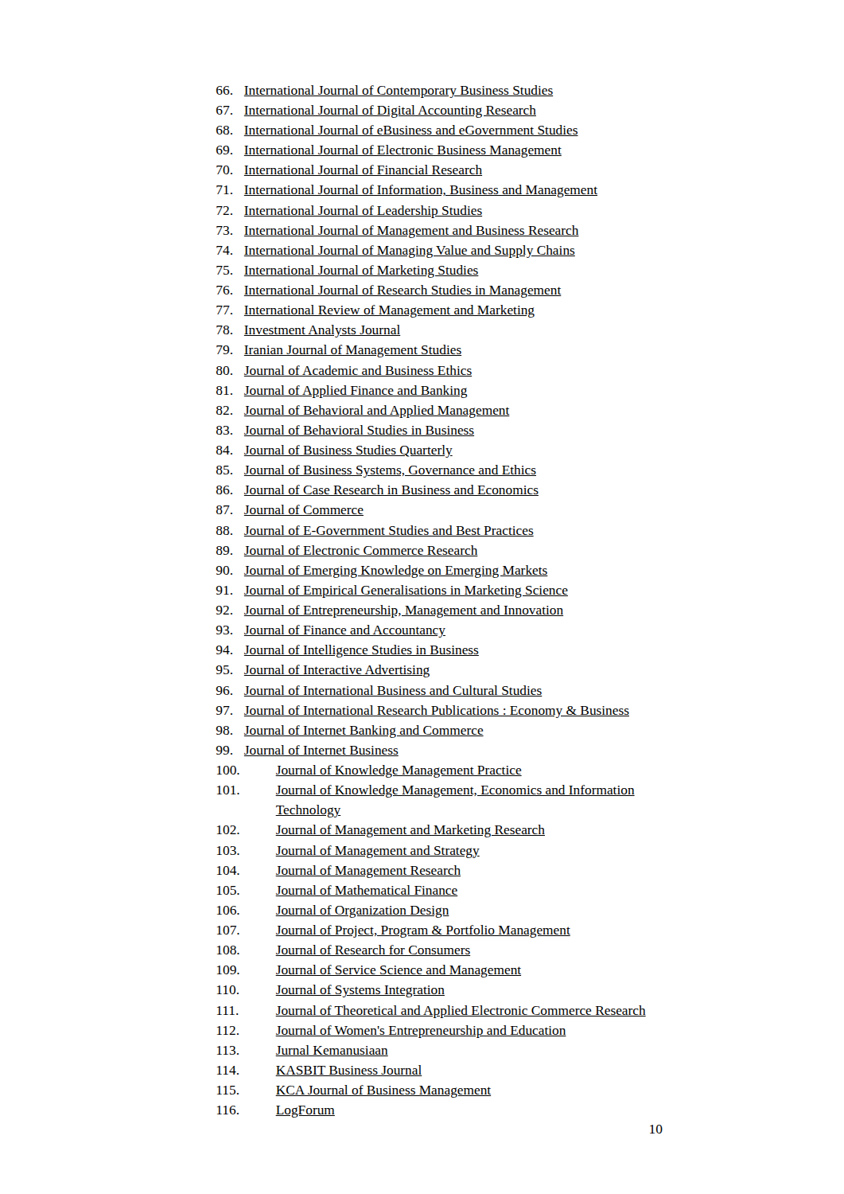66. International Journal of Contemporary Business Studies
67. International Journal of Digital Accounting Research
68. International Journal of eBusiness and eGovernment Studies
69. International Journal of Electronic Business Management
70. International Journal of Financial Research
71. International Journal of Information, Business and Management
72. International Journal of Leadership Studies
73. International Journal of Management and Business Research
74. International Journal of Managing Value and Supply Chains
75. International Journal of Marketing Studies
76. International Journal of Research Studies in Management
77. International Review of Management and Marketing
78. Investment Analysts Journal
79. Iranian Journal of Management Studies
80. Journal of Academic and Business Ethics
81. Journal of Applied Finance and Banking
82. Journal of Behavioral and Applied Management
83. Journal of Behavioral Studies in Business
84. Journal of Business Studies Quarterly
85. Journal of Business Systems, Governance and Ethics
86. Journal of Case Research in Business and Economics
87. Journal of Commerce
88. Journal of E-Government Studies and Best Practices
89. Journal of Electronic Commerce Research
90. Journal of Emerging Knowledge on Emerging Markets
91. Journal of Empirical Generalisations in Marketing Science
92. Journal of Entrepreneurship, Management and Innovation
93. Journal of Finance and Accountancy
94. Journal of Intelligence Studies in Business
95. Journal of Interactive Advertising
96. Journal of International Business and Cultural Studies
97. Journal of International Research Publications : Economy & Business
98. Journal of Internet Banking and Commerce
99. Journal of Internet Business
100. Journal of Knowledge Management Practice
101. Journal of Knowledge Management, Economics and Information Technology
102. Journal of Management and Marketing Research
103. Journal of Management and Strategy
104. Journal of Management Research
105. Journal of Mathematical Finance
106. Journal of Organization Design
107. Journal of Project, Program & Portfolio Management
108. Journal of Research for Consumers
109. Journal of Service Science and Management
110. Journal of Systems Integration
111. Journal of Theoretical and Applied Electronic Commerce Research
112. Journal of Women's Entrepreneurship and Education
113. Jurnal Kemanusiaan
114. KASBIT Business Journal
115. KCA Journal of Business Management
116. LogForum
10